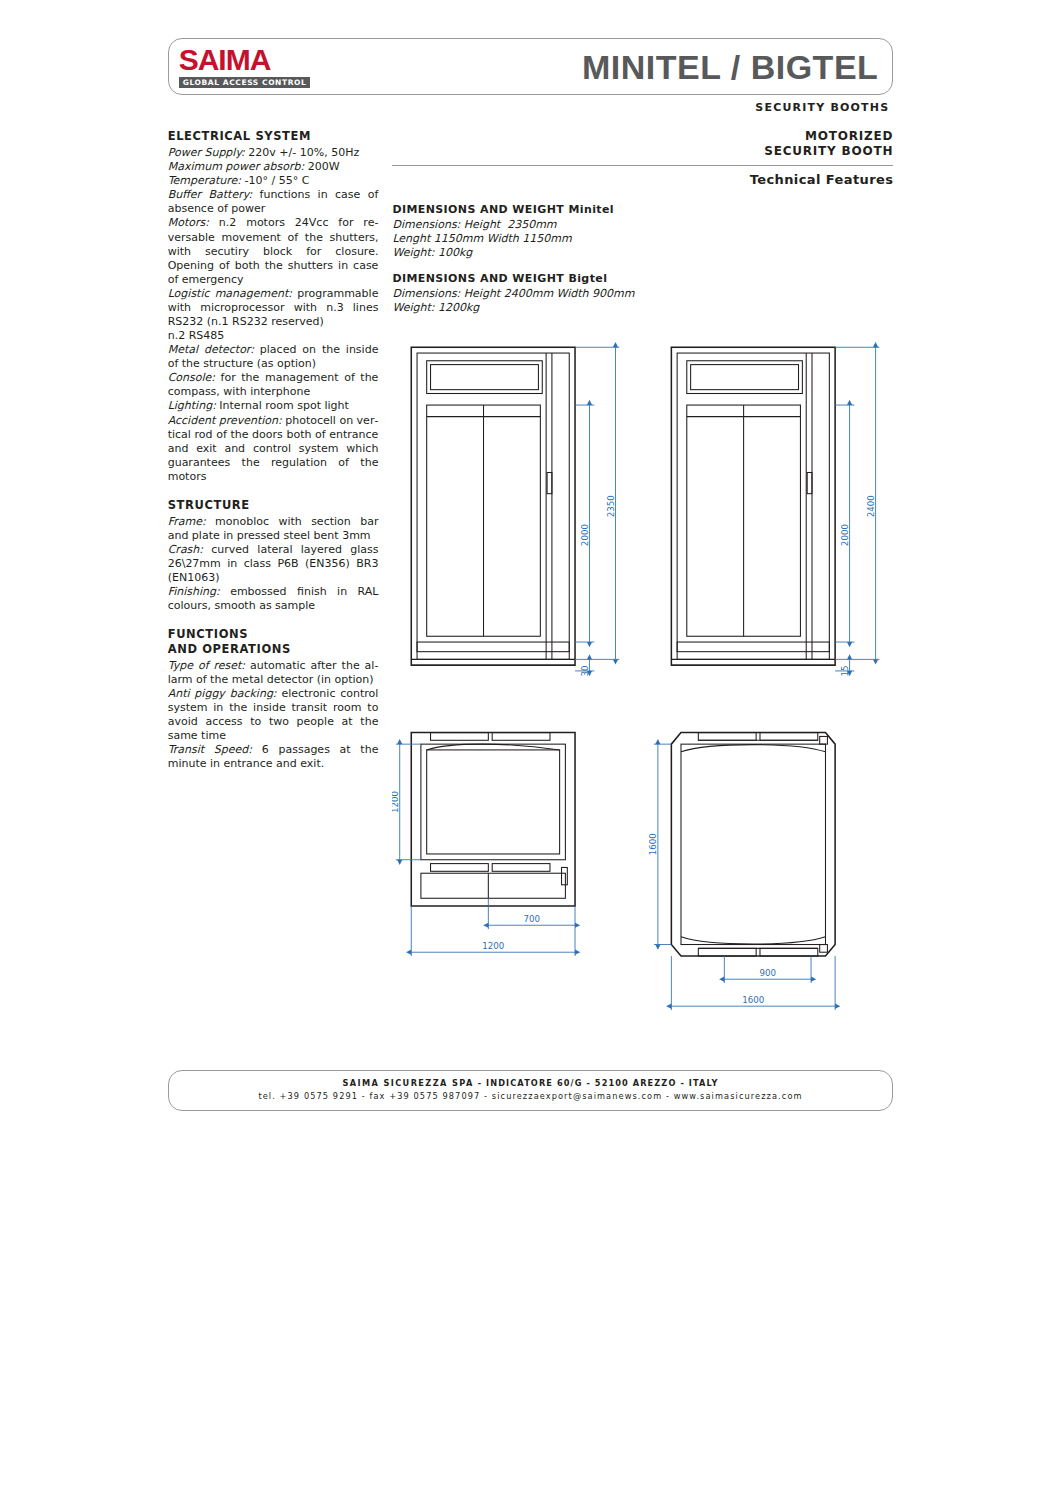SAIMA
GLOBAL ACCESS CONTROL
MINITEL / BIGTEL
SECURITY BOOTHS
ELECTRICAL SYSTEM
Power Supply: 220v +/- 10%, 50Hz
Maximum power absorb: 200W
Temperature: -10° / 55° C
Buffer Battery: functions in case of absence of power
Motors: n.2 motors 24Vcc for reversable movement of the shutters, with secutiry block for closure. Opening of both the shutters in case of emergency
Logistic management: programmable with microprocessor with n.3 lines RS232 (n.1 RS232 reserved)
n.2 RS485
Metal detector: placed on the inside of the structure (as option)
Console: for the management of the compass, with interphone
Lighting: Internal room spot light
Accident prevention: photocell on vertical rod of the doors both of entrance and exit and control system which guarantees the regulation of the motors
STRUCTURE
Frame: monobloc with section bar and plate in pressed steel bent 3mm
Crash: curved lateral layered glass 26\27mm in class P6B (EN356) BR3 (EN1063)
Finishing: embossed finish in RAL colours, smooth as sample
FUNCTIONS
AND OPERATIONS
Type of reset: automatic after the allarm of the metal detector (in option)
Anti piggy backing: electronic control system in the inside transit room to avoid access to two people at the same time
Transit Speed: 6 passages at the minute in entrance and exit.
MOTORIZED
SECURITY BOOTH
Technical Features
DIMENSIONS AND WEIGHT Minitel
Dimensions: Height 2350mm
Lenght 1150mm Width 1150mm
Weight: 100kg
DIMENSIONS AND WEIGHT Bigtel
Dimensions: Height 2400mm Width 900mm
Weight: 1200kg
2000 2350 30 2000 2400 15 1200 700 1200 1600 900 1600
SAIMA SICUREZZA SPA - INDICATORE 60/G - 52100 AREZZO - ITALY
tel. +39 0575 9291 - fax +39 0575 987097 - sicurezzaexport@saimanews.com - www.saimasicurezza.com